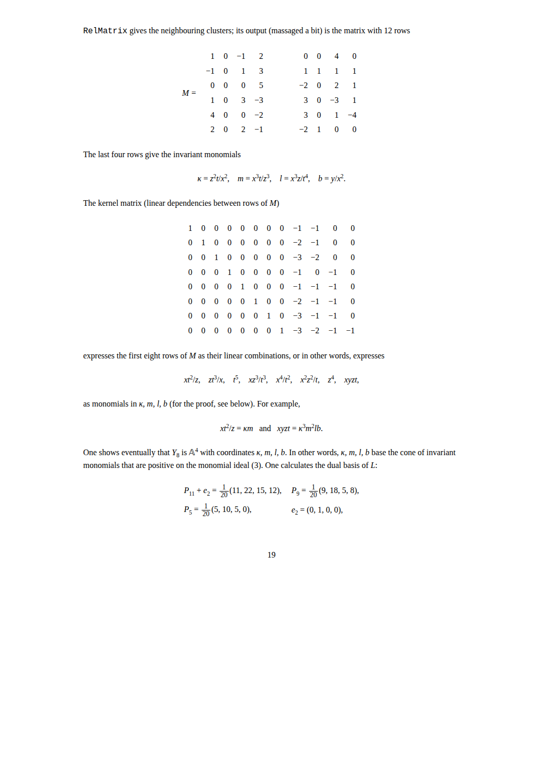RelMatrix gives the neighbouring clusters; its output (massaged a bit) is the matrix with 12 rows
M =
| 1 | 0 | −1 | 2 | | 0 | 0 | 4 | 0 |
| −1 | 0 | 1 | 3 | | 1 | 1 | 1 | 1 |
| 0 | 0 | 0 | 5 | | −2 | 0 | 2 | 1 |
| 1 | 0 | 3 | −3 | | 3 | 0 | −3 | 1 |
| 4 | 0 | 0 | −2 | | 3 | 0 | 1 | −4 |
| 2 | 0 | 2 | −1 | | −2 | 1 | 0 | 0 |
The last four rows give the invariant monomials
κ = z2t/x2, m = x3t/z3, l = x3z/t4, b = y/x2.
The kernel matrix (linear dependencies between rows of M)
| 1 | 0 | 0 | 0 | 0 | 0 | 0 | 0 | −1 | −1 | 0 | 0 |
| 0 | 1 | 0 | 0 | 0 | 0 | 0 | 0 | −2 | −1 | 0 | 0 |
| 0 | 0 | 1 | 0 | 0 | 0 | 0 | 0 | −3 | −2 | 0 | 0 |
| 0 | 0 | 0 | 1 | 0 | 0 | 0 | 0 | −1 | 0 | −1 | 0 |
| 0 | 0 | 0 | 0 | 1 | 0 | 0 | 0 | −1 | −1 | −1 | 0 |
| 0 | 0 | 0 | 0 | 0 | 1 | 0 | 0 | −2 | −1 | −1 | 0 |
| 0 | 0 | 0 | 0 | 0 | 0 | 1 | 0 | −3 | −1 | −1 | 0 |
| 0 | 0 | 0 | 0 | 0 | 0 | 0 | 1 | −3 | −2 | −1 | −1 |
expresses the first eight rows of M as their linear combinations, or in other words, expresses
xt2/z, zt3/x, t5, xz3/t3, x4/t2, x2z2/t, z4, xyzt,
as monomials in κ, m, l, b (for the proof, see below). For example,
xt2/z = κm and xyzt = κ3m2lb.
One shows eventually that Y8 is 𝔸4 with coordinates κ, m, l, b. In other words, κ, m, l, b base the cone of invariant monomials that are positive on the monomial ideal (3). One calculates the dual basis of L:
| P 11 + e 2 = 1 20 (11, 22, 15, 12), | P 9 = 1 20 (9, 18, 5, 8), |
| P 5 = 1 20 (5, 10, 5, 0), | e 2 = (0, 1, 0, 0), |
19